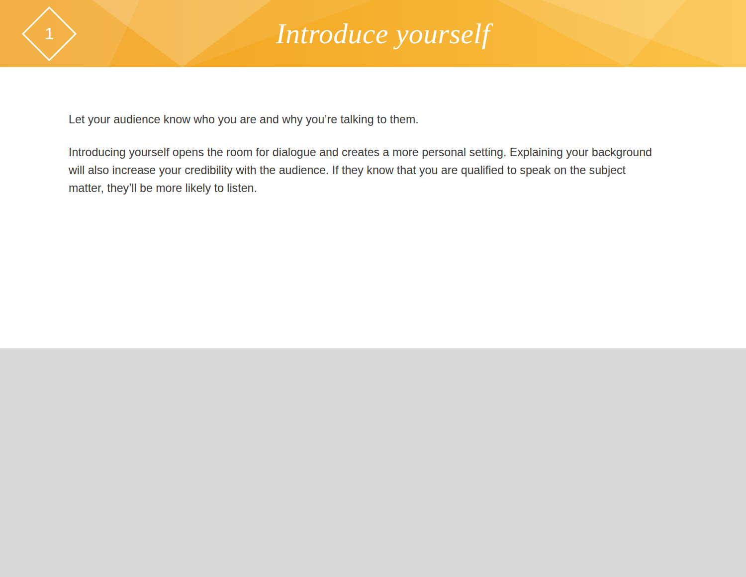1
Introduce yourself
Let your audience know who you are and why you’re talking to them.
Introducing yourself opens the room for dialogue and creates a more personal setting. Explaining your background will also increase your credibility with the audience. If they know that you are qualified to speak on the subject matter, they’ll be more likely to listen.